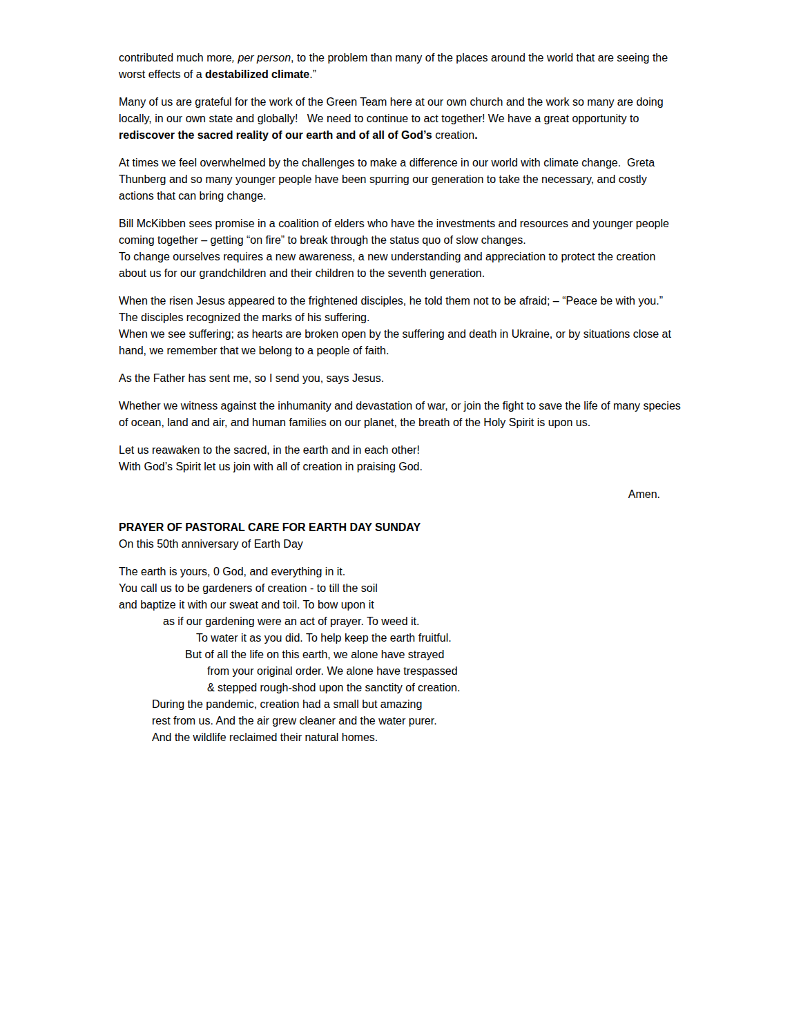contributed much more, per person, to the problem than many of the places around the world that are seeing the worst effects of a destabilized climate.”
Many of us are grateful for the work of the Green Team here at our own church and the work so many are doing locally, in our own state and globally! We need to continue to act together! We have a great opportunity to rediscover the sacred reality of our earth and of all of God’s creation.
At times we feel overwhelmed by the challenges to make a difference in our world with climate change. Greta Thunberg and so many younger people have been spurring our generation to take the necessary, and costly actions that can bring change.
Bill McKibben sees promise in a coalition of elders who have the investments and resources and younger people coming together – getting “on fire” to break through the status quo of slow changes.
To change ourselves requires a new awareness, a new understanding and appreciation to protect the creation about us for our grandchildren and their children to the seventh generation.
When the risen Jesus appeared to the frightened disciples, he told them not to be afraid; – “Peace be with you.” The disciples recognized the marks of his suffering.
When we see suffering; as hearts are broken open by the suffering and death in Ukraine, or by situations close at hand, we remember that we belong to a people of faith.
As the Father has sent me, so I send you, says Jesus.
Whether we witness against the inhumanity and devastation of war, or join the fight to save the life of many species of ocean, land and air, and human families on our planet, the breath of the Holy Spirit is upon us.
Let us reawaken to the sacred, in the earth and in each other!
With God’s Spirit let us join with all of creation in praising God.
Amen.
PRAYER OF PASTORAL CARE FOR EARTH DAY SUNDAY
On this 50th anniversary of Earth Day
The earth is yours, 0 God, and everything in it.
You call us to be gardeners of creation - to till the soil
and baptize it with our sweat and toil. To bow upon it
as if our gardening were an act of prayer. To weed it.
To water it as you did. To help keep the earth fruitful.
But of all the life on this earth, we alone have strayed
from your original order. We alone have trespassed
& stepped rough-shod upon the sanctity of creation.
During the pandemic, creation had a small but amazing
rest from us. And the air grew cleaner and the water purer.
And the wildlife reclaimed their natural homes.